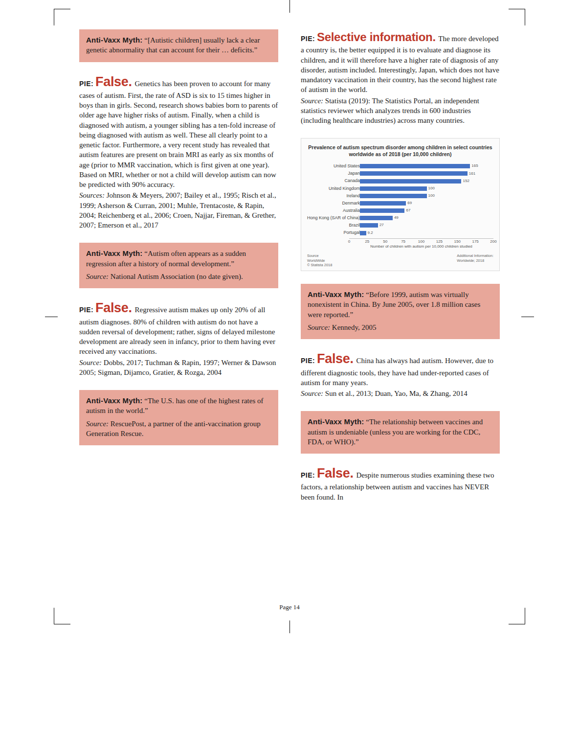Anti-Vaxx Myth: “[Autistic children] usually lack a clear genetic abnormality that can account for their … deficits.”
PIE: False. Genetics has been proven to account for many cases of autism. First, the rate of ASD is six to 15 times higher in boys than in girls. Second, research shows babies born to parents of older age have higher risks of autism. Finally, when a child is diagnosed with autism, a younger sibling has a ten-fold increase of being diagnosed with autism as well. These all clearly point to a genetic factor. Furthermore, a very recent study has revealed that autism features are present on brain MRI as early as six months of age (prior to MMR vaccination, which is first given at one year). Based on MRI, whether or not a child will develop autism can now be predicted with 90% accuracy.
Sources: Johnson & Meyers, 2007; Bailey et al., 1995; Risch et al., 1999; Asherson & Curran, 2001; Muhle, Trentacoste, & Rapin, 2004; Reichenberg et al., 2006; Croen, Najjar, Fireman, & Grether, 2007; Emerson et al., 2017
Anti-Vaxx Myth: “Autism often appears as a sudden regression after a history of normal development.”
Source: National Autism Association (no date given).
PIE: False. Regressive autism makes up only 20% of all autism diagnoses. 80% of children with autism do not have a sudden reversal of development; rather, signs of delayed milestone development are already seen in infancy, prior to them having ever received any vaccinations.
Source: Dobbs, 2017; Tuchman & Rapin, 1997; Werner & Dawson 2005; Sigman, Dijamco, Gratier, & Rozga, 2004
Anti-Vaxx Myth: “The U.S. has one of the highest rates of autism in the world.”
Source: RescuePost, a partner of the anti-vaccination group Generation Rescue.
PIE: Selective information. The more developed a country is, the better equipped it is to evaluate and diagnose its children, and it will therefore have a higher rate of diagnosis of any disorder, autism included. Interestingly, Japan, which does not have mandatory vaccination in their country, has the second highest rate of autism in the world.
Source: Statista (2019): The Statistics Portal, an independent statistics reviewer which analyzes trends in 600 industries (including healthcare industries) across many countries.
Prevalence of autism spectrum disorder among children in select countries worldwide as of 2018 (per 10,000 children)
| United States | 165 |
| Japan | 161 |
| Canada | 152 |
| United Kingdom | 100 |
| Ireland | 100 |
| Denmark | 69 |
| Australia | 67 |
| Hong Kong (SAR of China) | 49 |
| Brazil | 27 |
| Portugal | 9.2 |
0 25 50 75 100 125 150 175 200
Number of children with autism per 10,000 children studied
Source
WorldWide
© Statista 2018
Additional Information:
Worldwide; 2018
Anti-Vaxx Myth: “Before 1999, autism was virtually nonexistent in China. By June 2005, over 1.8 million cases were reported.”
Source: Kennedy, 2005
PIE: False. China has always had autism. However, due to different diagnostic tools, they have had under-reported cases of autism for many years.
Source: Sun et al., 2013; Duan, Yao, Ma, & Zhang, 2014
Anti-Vaxx Myth: “The relationship between vaccines and autism is undeniable (unless you are working for the CDC, FDA, or WHO).”
PIE: False. Despite numerous studies examining these two factors, a relationship between autism and vaccines has NEVER been found. In
Page 14